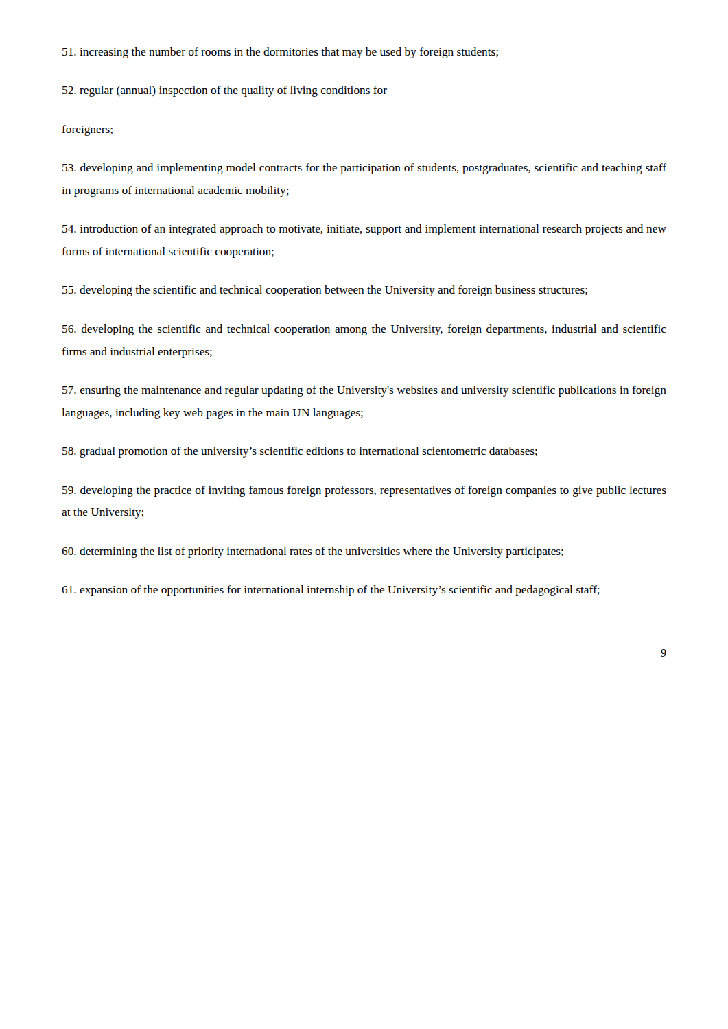51. increasing the number of rooms in the dormitories that may be used by foreign students;
52. regular (annual) inspection of the quality of living conditions for
foreigners;
53. developing and implementing model contracts for the participation of students, postgraduates, scientific and teaching staff in programs of international academic mobility;
54. introduction of an integrated approach to motivate, initiate, support and implement international research projects and new forms of international scientific cooperation;
55. developing the scientific and technical cooperation between the University and foreign business structures;
56. developing the scientific and technical cooperation among the University, foreign departments, industrial and scientific firms and industrial enterprises;
57. ensuring the maintenance and regular updating of the University's websites and university scientific publications in foreign languages, including key web pages in the main UN languages;
58. gradual promotion of the university’s scientific editions to international scientometric databases;
59. developing the practice of inviting famous foreign professors, representatives of foreign companies to give public lectures at the University;
60. determining the list of priority international rates of the universities where the University participates;
61. expansion of the opportunities for international internship of the University’s scientific and pedagogical staff;
9